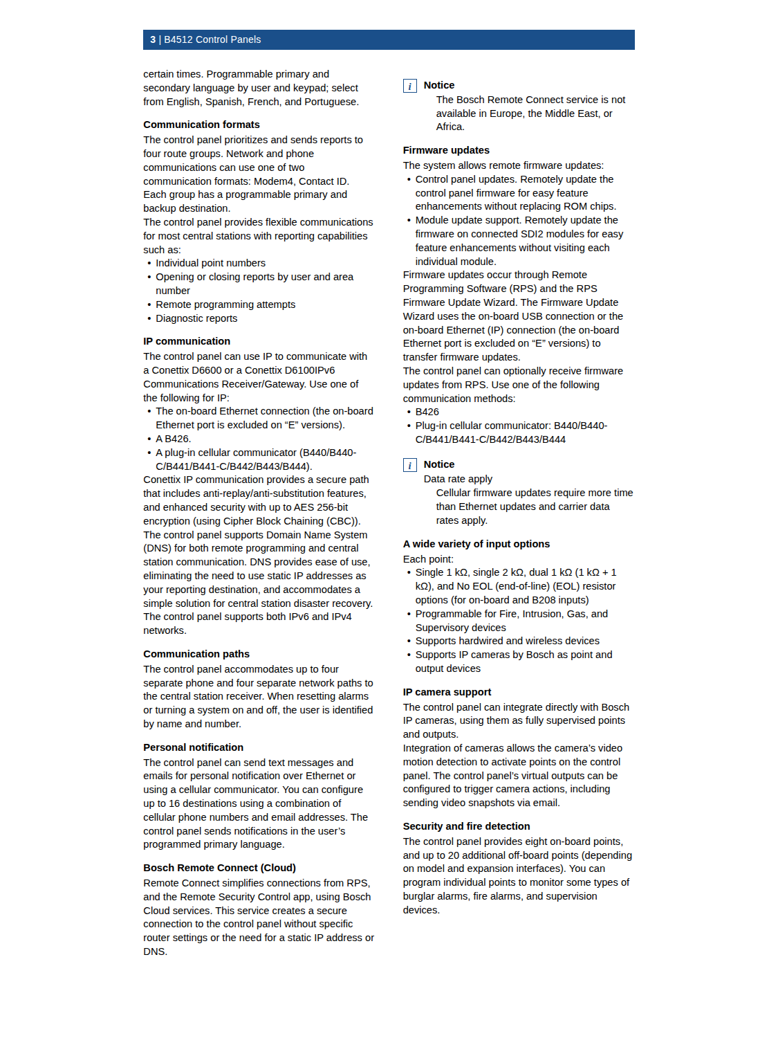3 | B4512 Control Panels
certain times. Programmable primary and secondary language by user and keypad; select from English, Spanish, French, and Portuguese.
Communication formats
The control panel prioritizes and sends reports to four route groups. Network and phone communications can use one of two communication formats: Modem4, Contact ID. Each group has a programmable primary and backup destination.
The control panel provides flexible communications for most central stations with reporting capabilities such as:
Individual point numbers
Opening or closing reports by user and area number
Remote programming attempts
Diagnostic reports
IP communication
The control panel can use IP to communicate with a Conettix D6600 or a Conettix D6100IPv6 Communications Receiver/Gateway. Use one of the following for IP:
The on-board Ethernet connection (the on-board Ethernet port is excluded on “E” versions).
A B426.
A plug-in cellular communicator (B440/B440-C/B441/B441-C/B442/B443/B444).
Conettix IP communication provides a secure path that includes anti-replay/anti-substitution features, and enhanced security with up to AES 256-bit encryption (using Cipher Block Chaining (CBC)).
The control panel supports Domain Name System (DNS) for both remote programming and central station communication. DNS provides ease of use, eliminating the need to use static IP addresses as your reporting destination, and accommodates a simple solution for central station disaster recovery. The control panel supports both IPv6 and IPv4 networks.
Communication paths
The control panel accommodates up to four separate phone and four separate network paths to the central station receiver. When resetting alarms or turning a system on and off, the user is identified by name and number.
Personal notification
The control panel can send text messages and emails for personal notification over Ethernet or using a cellular communicator. You can configure up to 16 destinations using a combination of cellular phone numbers and email addresses. The control panel sends notifications in the user’s programmed primary language.
Bosch Remote Connect (Cloud)
Remote Connect simplifies connections from RPS, and the Remote Security Control app, using Bosch Cloud services. This service creates a secure connection to the control panel without specific router settings or the need for a static IP address or DNS.
i
Notice
The Bosch Remote Connect service is not available in Europe, the Middle East, or Africa.
Firmware updates
The system allows remote firmware updates:
Control panel updates. Remotely update the control panel firmware for easy feature enhancements without replacing ROM chips.
Module update support. Remotely update the firmware on connected SDI2 modules for easy feature enhancements without visiting each individual module.
Firmware updates occur through Remote Programming Software (RPS) and the RPS Firmware Update Wizard. The Firmware Update Wizard uses the on-board USB connection or the on-board Ethernet (IP) connection (the on-board Ethernet port is excluded on “E” versions) to transfer firmware updates.
The control panel can optionally receive firmware updates from RPS. Use one of the following communication methods:
B426
Plug-in cellular communicator: B440/B440-C/B441/B441-C/B442/B443/B444
i
Notice
Data rate apply
Cellular firmware updates require more time than Ethernet updates and carrier data rates apply.
A wide variety of input options
Each point:
Single 1 kΩ, single 2 kΩ, dual 1 kΩ (1 kΩ + 1 kΩ), and No EOL (end-of-line) (EOL) resistor options (for on-board and B208 inputs)
Programmable for Fire, Intrusion, Gas, and Supervisory devices
Supports hardwired and wireless devices
Supports IP cameras by Bosch as point and output devices
IP camera support
The control panel can integrate directly with Bosch IP cameras, using them as fully supervised points and outputs.
Integration of cameras allows the camera’s video motion detection to activate points on the control panel. The control panel’s virtual outputs can be configured to trigger camera actions, including sending video snapshots via email.
Security and fire detection
The control panel provides eight on-board points, and up to 20 additional off-board points (depending on model and expansion interfaces). You can program individual points to monitor some types of burglar alarms, fire alarms, and supervision devices.